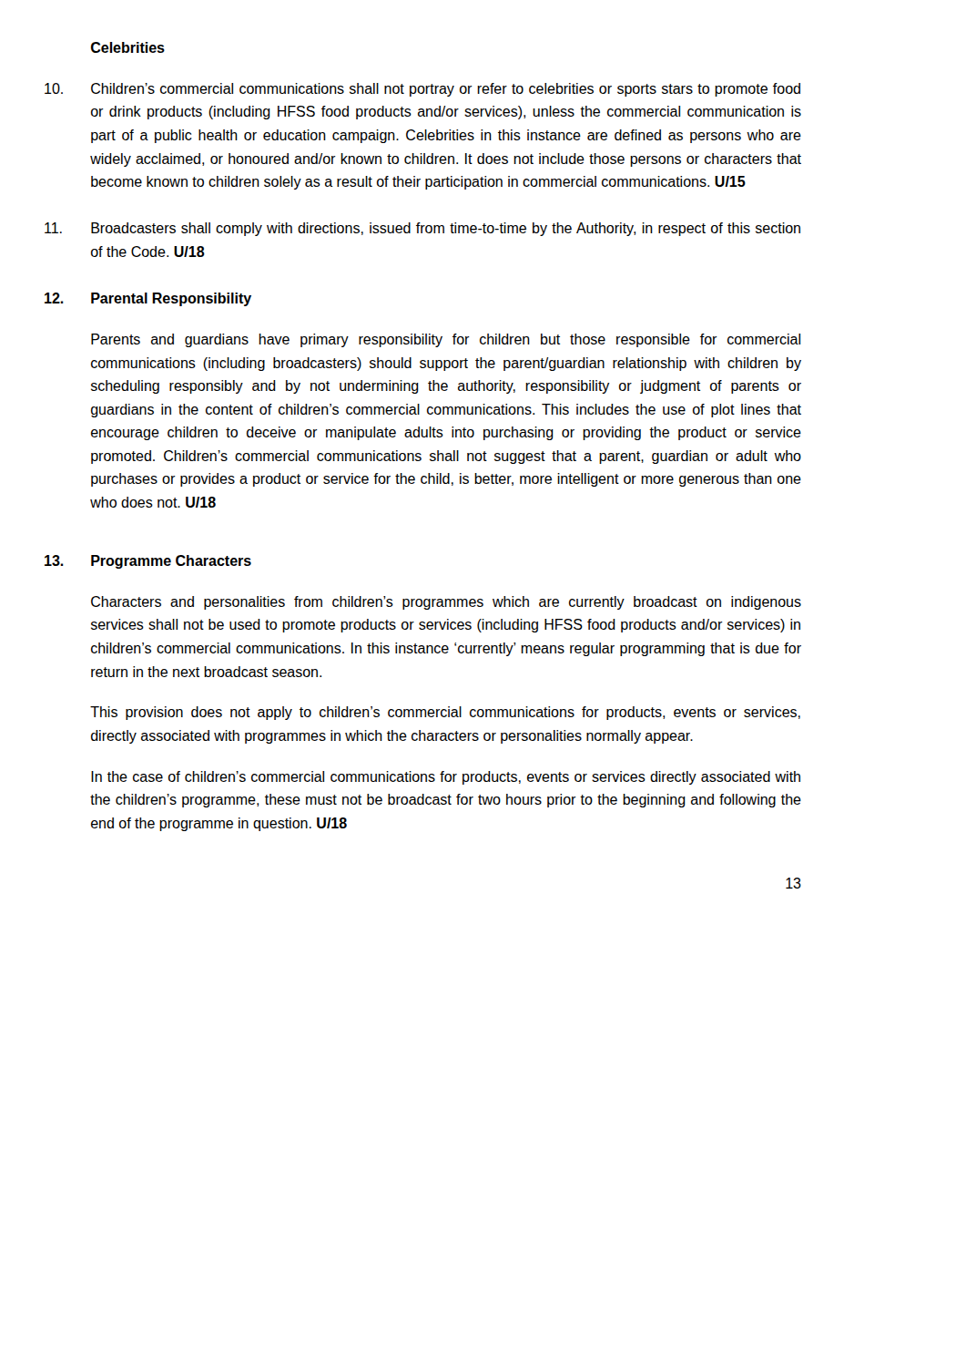Celebrities
10.
Children’s commercial communications shall not portray or refer to celebrities or sports stars to promote food or drink products (including HFSS food products and/or services), unless the commercial communication is part of a public health or education campaign. Celebrities in this instance are defined as persons who are widely acclaimed, or honoured and/or known to children. It does not include those persons or characters that become known to children solely as a result of their participation in commercial communications. U/15
11.
Broadcasters shall comply with directions, issued from time-to-time by the Authority, in respect of this section of the Code. U/18
12.
Parental Responsibility
Parents and guardians have primary responsibility for children but those responsible for commercial communications (including broadcasters) should support the parent/guardian relationship with children by scheduling responsibly and by not undermining the authority, responsibility or judgment of parents or guardians in the content of children’s commercial communications. This includes the use of plot lines that encourage children to deceive or manipulate adults into purchasing or providing the product or service promoted. Children’s commercial communications shall not suggest that a parent, guardian or adult who purchases or provides a product or service for the child, is better, more intelligent or more generous than one who does not. U/18
13.
Programme Characters
Characters and personalities from children’s programmes which are currently broadcast on indigenous services shall not be used to promote products or services (including HFSS food products and/or services) in children’s commercial communications. In this instance ‘currently’ means regular programming that is due for return in the next broadcast season.
This provision does not apply to children’s commercial communications for products, events or services, directly associated with programmes in which the characters or personalities normally appear.
In the case of children’s commercial communications for products, events or services directly associated with the children’s programme, these must not be broadcast for two hours prior to the beginning and following the end of the programme in question. U/18
13